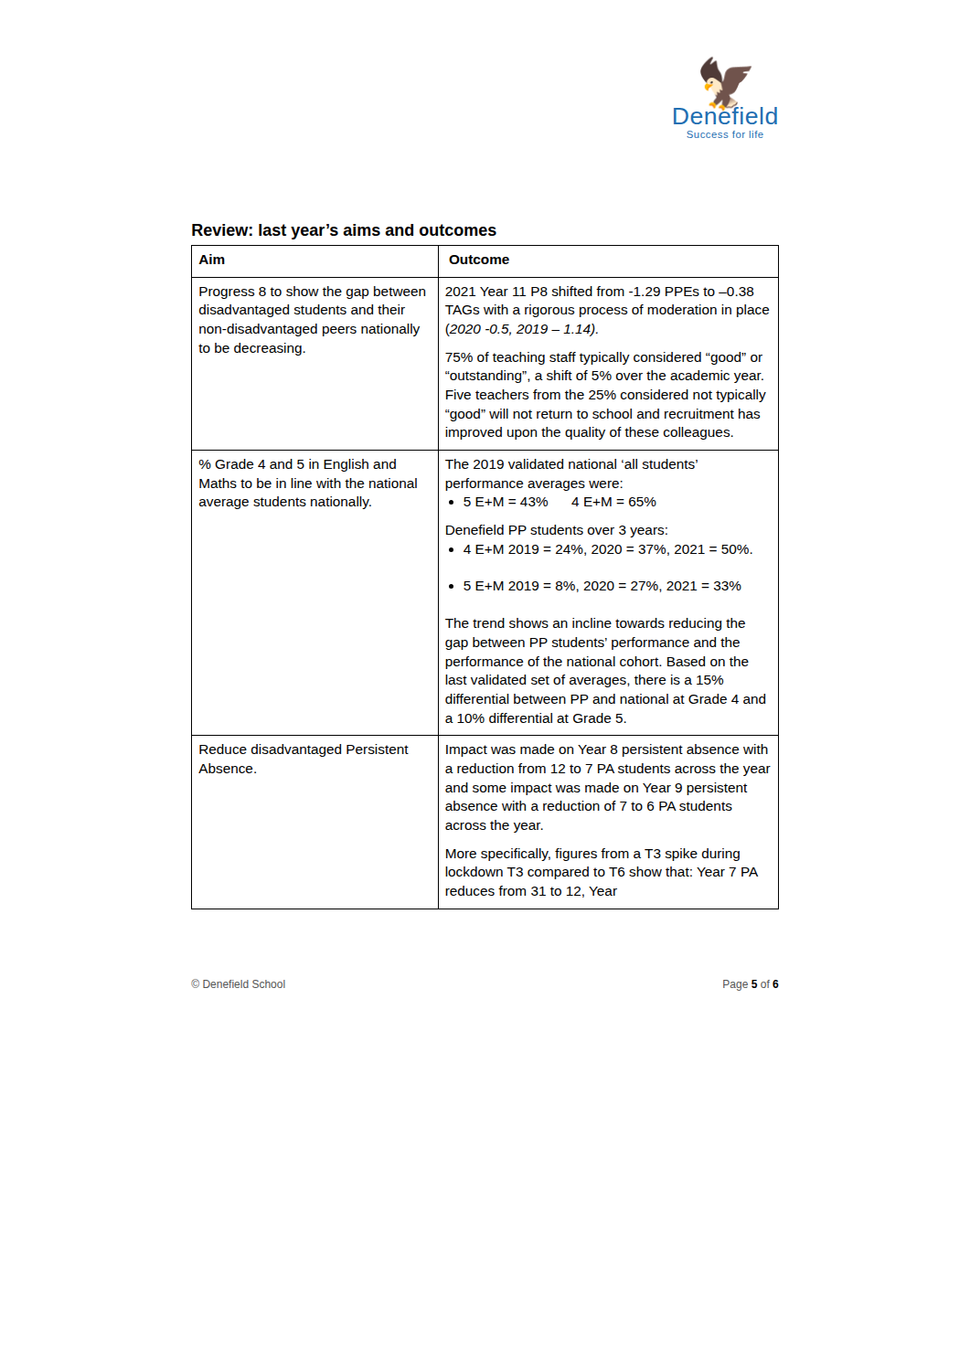🦅
Denefield
Success for life
Review: last year’s aims and outcomes
| Aim | Outcome |
| --- | --- |
| Progress 8 to show the gap between disadvantaged students and their non-disadvantaged peers nationally to be decreasing. | 2021 Year 11 P8 shifted from -1.29 PPEs to –0.38 TAGs with a rigorous process of moderation in place ( 2020 -0.5, 2019 – 1.14). 75% of teaching staff typically considered “good” or “outstanding”, a shift of 5% over the academic year. Five teachers from the 25% considered not typically “good” will not return to school and recruitment has improved upon the quality of these colleagues. |
| % Grade 4 and 5 in English and Maths to be in line with the national average students nationally. | The 2019 validated national ‘all students’ performance averages were: 5 E+M = 43% 4 E+M = 65% Denefield PP students over 3 years: 4 E+M 2019 = 24%, 2020 = 37%, 2021 = 50%. 5 E+M 2019 = 8%, 2020 = 27%, 2021 = 33% The trend shows an incline towards reducing the gap between PP students’ performance and the performance of the national cohort. Based on the last validated set of averages, there is a 15% differential between PP and national at Grade 4 and a 10% differential at Grade 5. |
| Reduce disadvantaged Persistent Absence. | Impact was made on Year 8 persistent absence with a reduction from 12 to 7 PA students across the year and some impact was made on Year 9 persistent absence with a reduction of 7 to 6 PA students across the year. More specifically, figures from a T3 spike during lockdown T3 compared to T6 show that: Year 7 PA reduces from 31 to 12, Year |
© Denefield School
Page 5 of 6